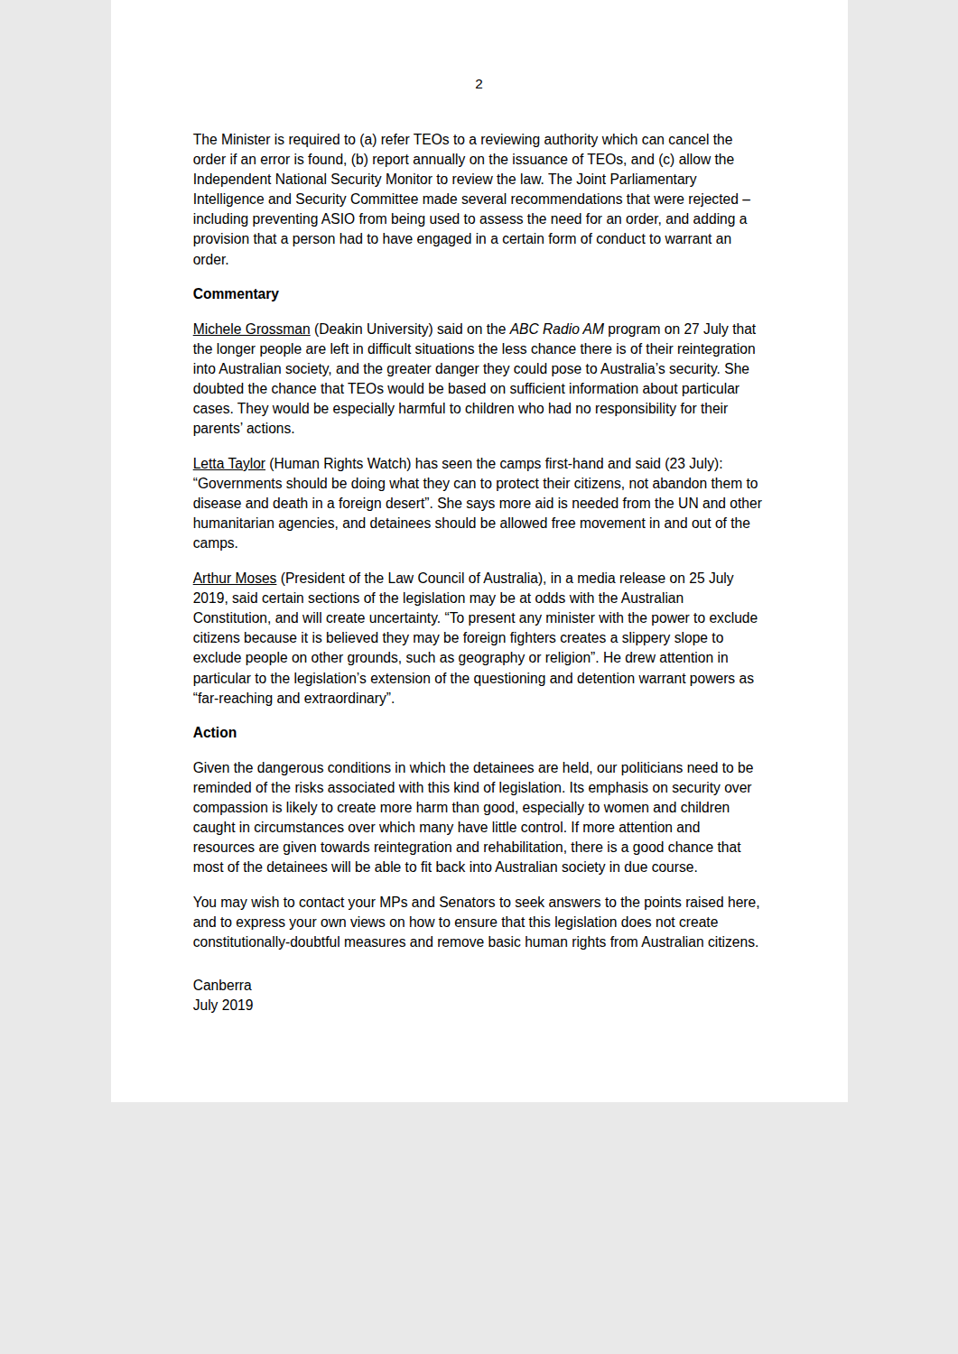2
The Minister is required to (a) refer TEOs to a reviewing authority which can cancel the order if an error is found, (b) report annually on the issuance of TEOs, and (c) allow the Independent National Security Monitor to review the law. The Joint Parliamentary Intelligence and Security Committee made several recommendations that were rejected – including preventing ASIO from being used to assess the need for an order, and adding a provision that a person had to have engaged in a certain form of conduct to warrant an order.
Commentary
Michele Grossman (Deakin University) said on the ABC Radio AM program on 27 July that the longer people are left in difficult situations the less chance there is of their reintegration into Australian society, and the greater danger they could pose to Australia’s security. She doubted the chance that TEOs would be based on sufficient information about particular cases. They would be especially harmful to children who had no responsibility for their parents’ actions.
Letta Taylor (Human Rights Watch) has seen the camps first-hand and said (23 July): “Governments should be doing what they can to protect their citizens, not abandon them to disease and death in a foreign desert”. She says more aid is needed from the UN and other humanitarian agencies, and detainees should be allowed free movement in and out of the camps.
Arthur Moses (President of the Law Council of Australia), in a media release on 25 July 2019, said certain sections of the legislation may be at odds with the Australian Constitution, and will create uncertainty. “To present any minister with the power to exclude citizens because it is believed they may be foreign fighters creates a slippery slope to exclude people on other grounds, such as geography or religion”. He drew attention in particular to the legislation’s extension of the questioning and detention warrant powers as “far-reaching and extraordinary”.
Action
Given the dangerous conditions in which the detainees are held, our politicians need to be reminded of the risks associated with this kind of legislation. Its emphasis on security over compassion is likely to create more harm than good, especially to women and children caught in circumstances over which many have little control. If more attention and resources are given towards reintegration and rehabilitation, there is a good chance that most of the detainees will be able to fit back into Australian society in due course.
You may wish to contact your MPs and Senators to seek answers to the points raised here, and to express your own views on how to ensure that this legislation does not create constitutionally-doubtful measures and remove basic human rights from Australian citizens.
Canberra
July 2019